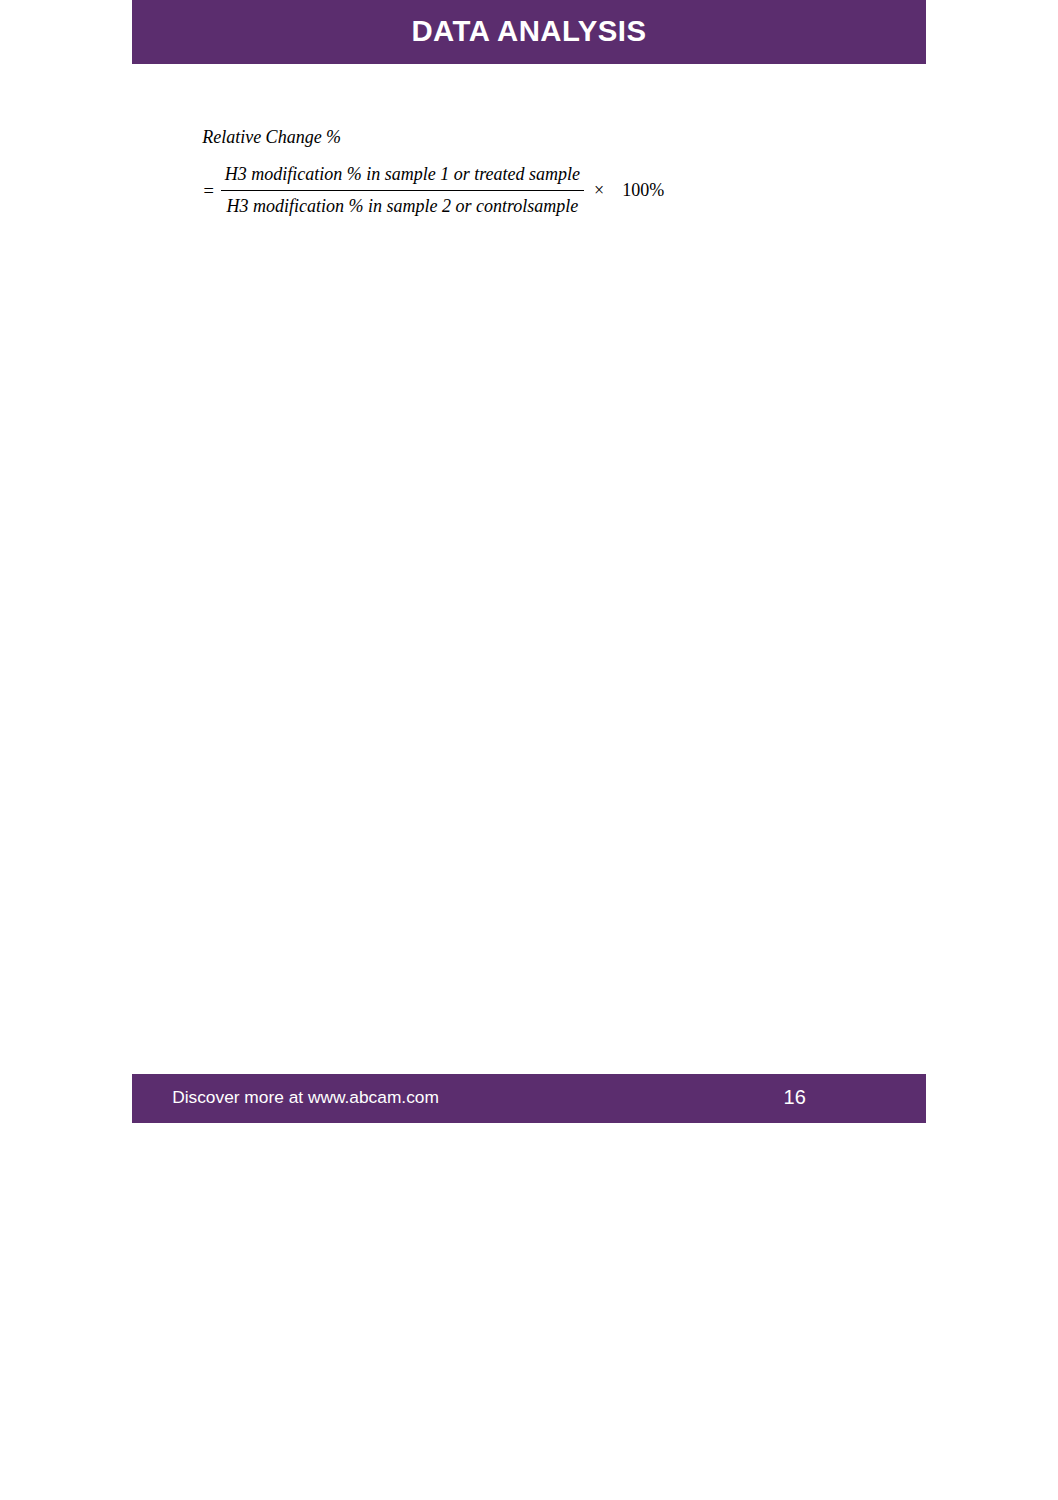DATA ANALYSIS
Relative Change %
= H3 modification % in sample 1 or treated sample H3 modification % in sample 2 or controlsample × 100%
Discover more at www.abcam.com 16